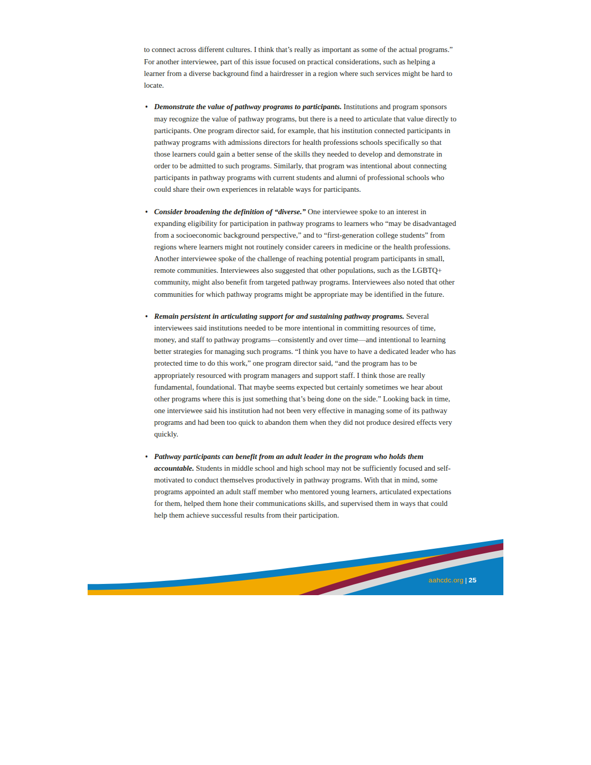to connect across different cultures. I think that’s really as important as some of the actual programs.” For another interviewee, part of this issue focused on practical considerations, such as helping a learner from a diverse background find a hairdresser in a region where such services might be hard to locate.
Demonstrate the value of pathway programs to participants. Institutions and program sponsors may recognize the value of pathway programs, but there is a need to articulate that value directly to participants. One program director said, for example, that his institution connected participants in pathway programs with admissions directors for health professions schools specifically so that those learners could gain a better sense of the skills they needed to develop and demonstrate in order to be admitted to such programs. Similarly, that program was intentional about connecting participants in pathway programs with current students and alumni of professional schools who could share their own experiences in relatable ways for participants.
Consider broadening the definition of “diverse.” One interviewee spoke to an interest in expanding eligibility for participation in pathway programs to learners who “may be disadvantaged from a socioeconomic background perspective,” and to “first-generation college students” from regions where learners might not routinely consider careers in medicine or the health professions. Another interviewee spoke of the challenge of reaching potential program participants in small, remote communities. Interviewees also suggested that other populations, such as the LGBTQ+ community, might also benefit from targeted pathway programs. Interviewees also noted that other communities for which pathway programs might be appropriate may be identified in the future.
Remain persistent in articulating support for and sustaining pathway programs. Several interviewees said institutions needed to be more intentional in committing resources of time, money, and staff to pathway programs—consistently and over time—and intentional to learning better strategies for managing such programs. “I think you have to have a dedicated leader who has protected time to do this work,” one program director said, “and the program has to be appropriately resourced with program managers and support staff. I think those are really fundamental, foundational. That maybe seems expected but certainly sometimes we hear about other programs where this is just something that’s being done on the side.” Looking back in time, one interviewee said his institution had not been very effective in managing some of its pathway programs and had been too quick to abandon them when they did not produce desired effects very quickly.
Pathway participants can benefit from an adult leader in the program who holds them accountable. Students in middle school and high school may not be sufficiently focused and self-motivated to conduct themselves productively in pathway programs. With that in mind, some programs appointed an adult staff member who mentored young learners, articulated expectations for them, helped them hone their communications skills, and supervised them in ways that could help them achieve successful results from their participation.
aahcdc.org|25